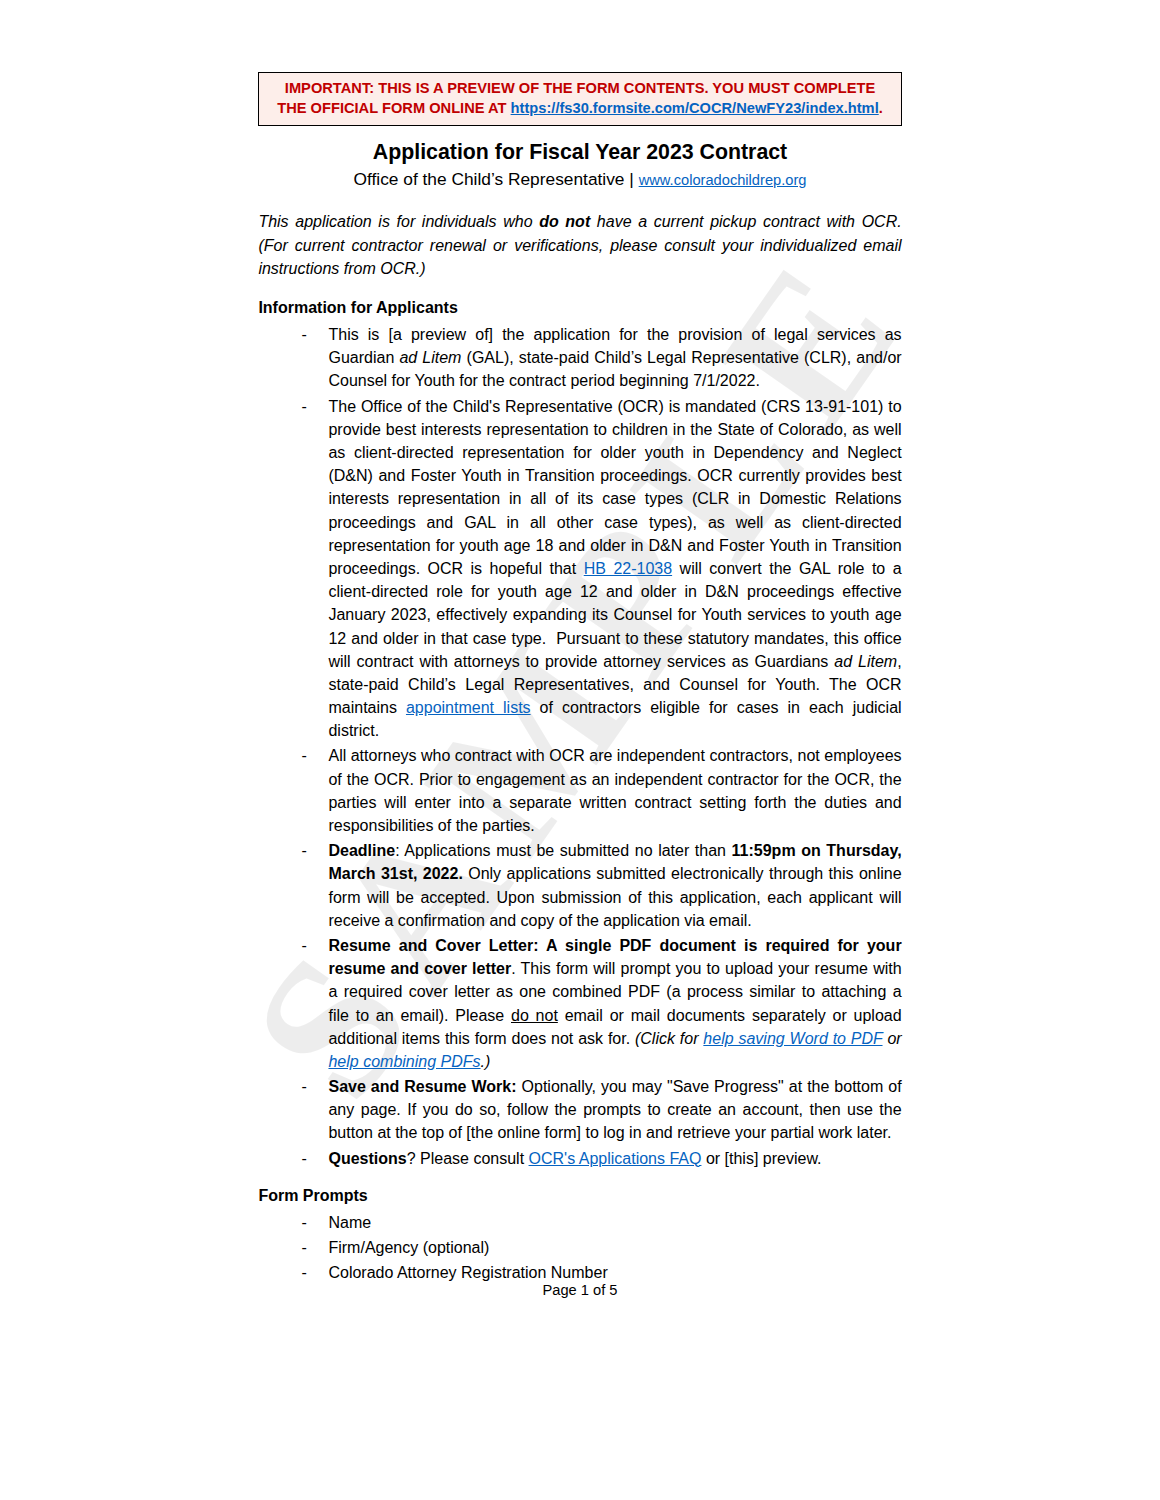SAMPLE
IMPORTANT: THIS IS A PREVIEW OF THE FORM CONTENTS. YOU MUST COMPLETE THE OFFICIAL FORM ONLINE AT https://fs30.formsite.com/COCR/NewFY23/index.html.
Application for Fiscal Year 2023 Contract
Office of the Child’s Representative | www.coloradochildrep.org
This application is for individuals who do not have a current pickup contract with OCR. (For current contractor renewal or verifications, please consult your individualized email instructions from OCR.)
Information for Applicants
This is [a preview of] the application for the provision of legal services as Guardian ad Litem (GAL), state-paid Child’s Legal Representative (CLR), and/or Counsel for Youth for the contract period beginning 7/1/2022.
The Office of the Child's Representative (OCR) is mandated (CRS 13-91-101) to provide best interests representation to children in the State of Colorado, as well as client-directed representation for older youth in Dependency and Neglect (D&N) and Foster Youth in Transition proceedings. OCR currently provides best interests representation in all of its case types (CLR in Domestic Relations proceedings and GAL in all other case types), as well as client-directed representation for youth age 18 and older in D&N and Foster Youth in Transition proceedings. OCR is hopeful that HB 22-1038 will convert the GAL role to a client-directed role for youth age 12 and older in D&N proceedings effective January 2023, effectively expanding its Counsel for Youth services to youth age 12 and older in that case type. Pursuant to these statutory mandates, this office will contract with attorneys to provide attorney services as Guardians ad Litem, state-paid Child’s Legal Representatives, and Counsel for Youth. The OCR maintains appointment lists of contractors eligible for cases in each judicial district.
All attorneys who contract with OCR are independent contractors, not employees of the OCR. Prior to engagement as an independent contractor for the OCR, the parties will enter into a separate written contract setting forth the duties and responsibilities of the parties.
Deadline: Applications must be submitted no later than 11:59pm on Thursday, March 31st, 2022. Only applications submitted electronically through this online form will be accepted. Upon submission of this application, each applicant will receive a confirmation and copy of the application via email.
Resume and Cover Letter: A single PDF document is required for your resume and cover letter. This form will prompt you to upload your resume with a required cover letter as one combined PDF (a process similar to attaching a file to an email). Please do not email or mail documents separately or upload additional items this form does not ask for. (Click for help saving Word to PDF or help combining PDFs.)
Save and Resume Work: Optionally, you may "Save Progress" at the bottom of any page. If you do so, follow the prompts to create an account, then use the button at the top of [the online form] to log in and retrieve your partial work later.
Questions? Please consult OCR's Applications FAQ or [this] preview.
Form Prompts
Name
Firm/Agency (optional)
Colorado Attorney Registration Number
Page 1 of 5